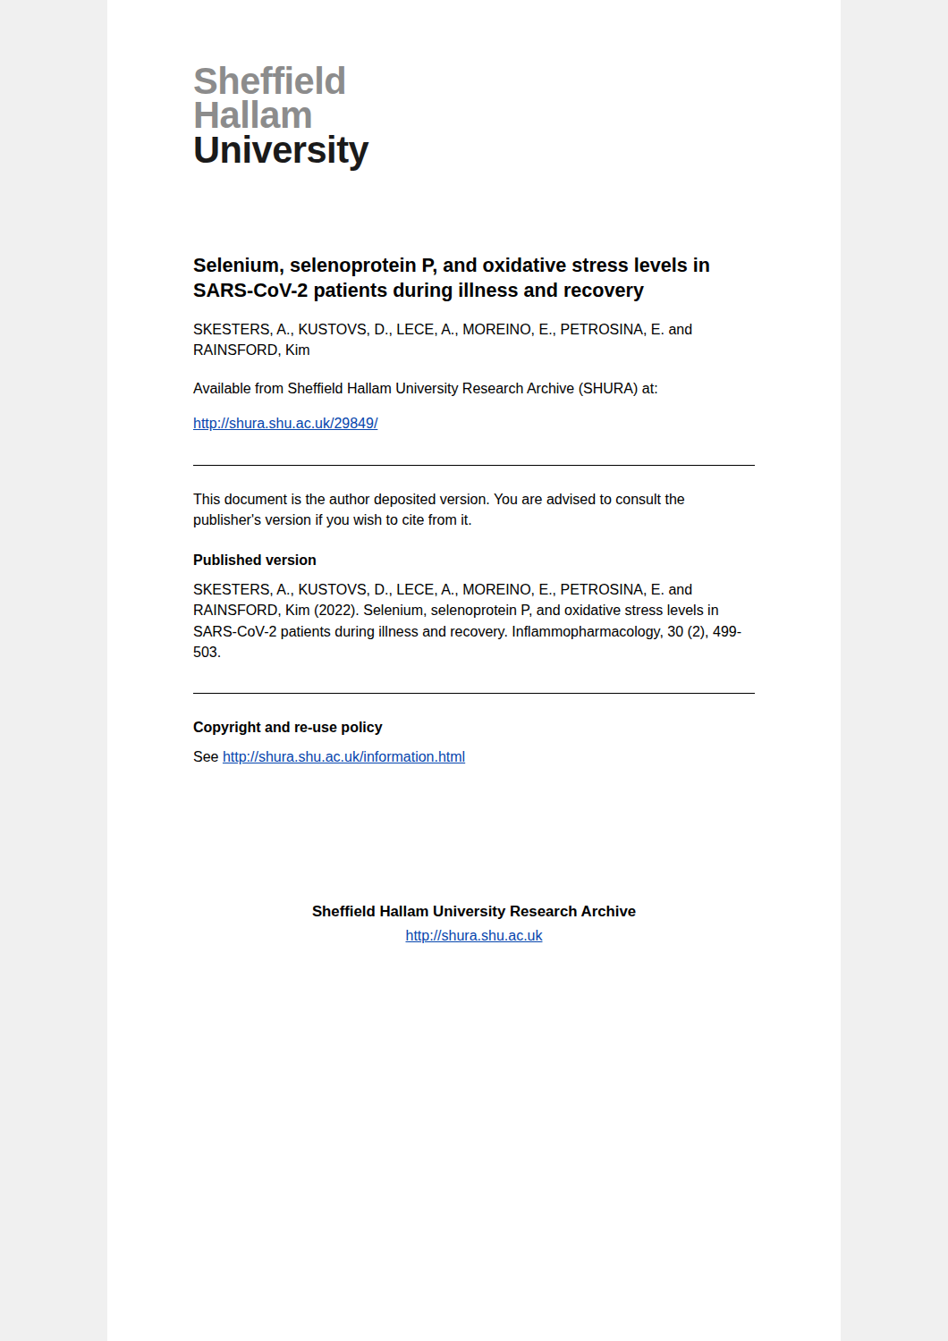Sheffield Hallam University
Selenium, selenoprotein P, and oxidative stress levels in SARS-CoV-2 patients during illness and recovery
SKESTERS, A., KUSTOVS, D., LECE, A., MOREINO, E., PETROSINA, E. and RAINSFORD, Kim
Available from Sheffield Hallam University Research Archive (SHURA) at:
http://shura.shu.ac.uk/29849/
This document is the author deposited version. You are advised to consult the publisher's version if you wish to cite from it.
Published version
SKESTERS, A., KUSTOVS, D., LECE, A., MOREINO, E., PETROSINA, E. and RAINSFORD, Kim (2022). Selenium, selenoprotein P, and oxidative stress levels in SARS-CoV-2 patients during illness and recovery. Inflammopharmacology, 30 (2), 499-503.
Copyright and re-use policy
See http://shura.shu.ac.uk/information.html
Sheffield Hallam University Research Archive
http://shura.shu.ac.uk